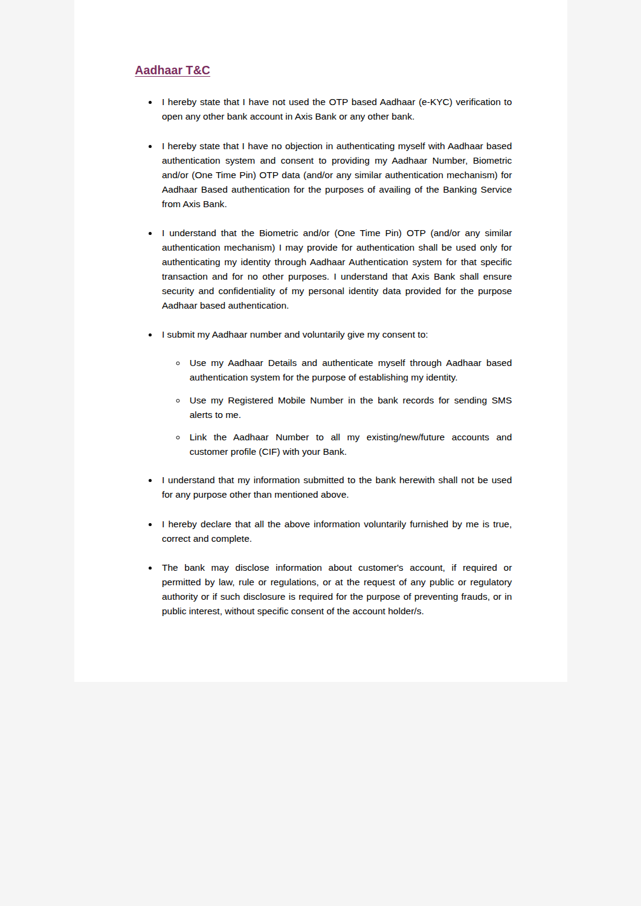Aadhaar T&C
I hereby state that I have not used the OTP based Aadhaar (e-KYC) verification to open any other bank account in Axis Bank or any other bank.
I hereby state that I have no objection in authenticating myself with Aadhaar based authentication system and consent to providing my Aadhaar Number, Biometric and/or (One Time Pin) OTP data (and/or any similar authentication mechanism) for Aadhaar Based authentication for the purposes of availing of the Banking Service from Axis Bank.
I understand that the Biometric and/or (One Time Pin) OTP (and/or any similar authentication mechanism) I may provide for authentication shall be used only for authenticating my identity through Aadhaar Authentication system for that specific transaction and for no other purposes. I understand that Axis Bank shall ensure security and confidentiality of my personal identity data provided for the purpose Aadhaar based authentication.
I submit my Aadhaar number and voluntarily give my consent to:
Use my Aadhaar Details and authenticate myself through Aadhaar based authentication system for the purpose of establishing my identity.
Use my Registered Mobile Number in the bank records for sending SMS alerts to me.
Link the Aadhaar Number to all my existing/new/future accounts and customer profile (CIF) with your Bank.
I understand that my information submitted to the bank herewith shall not be used for any purpose other than mentioned above.
I hereby declare that all the above information voluntarily furnished by me is true, correct and complete.
The bank may disclose information about customer's account, if required or permitted by law, rule or regulations, or at the request of any public or regulatory authority or if such disclosure is required for the purpose of preventing frauds, or in public interest, without specific consent of the account holder/s.